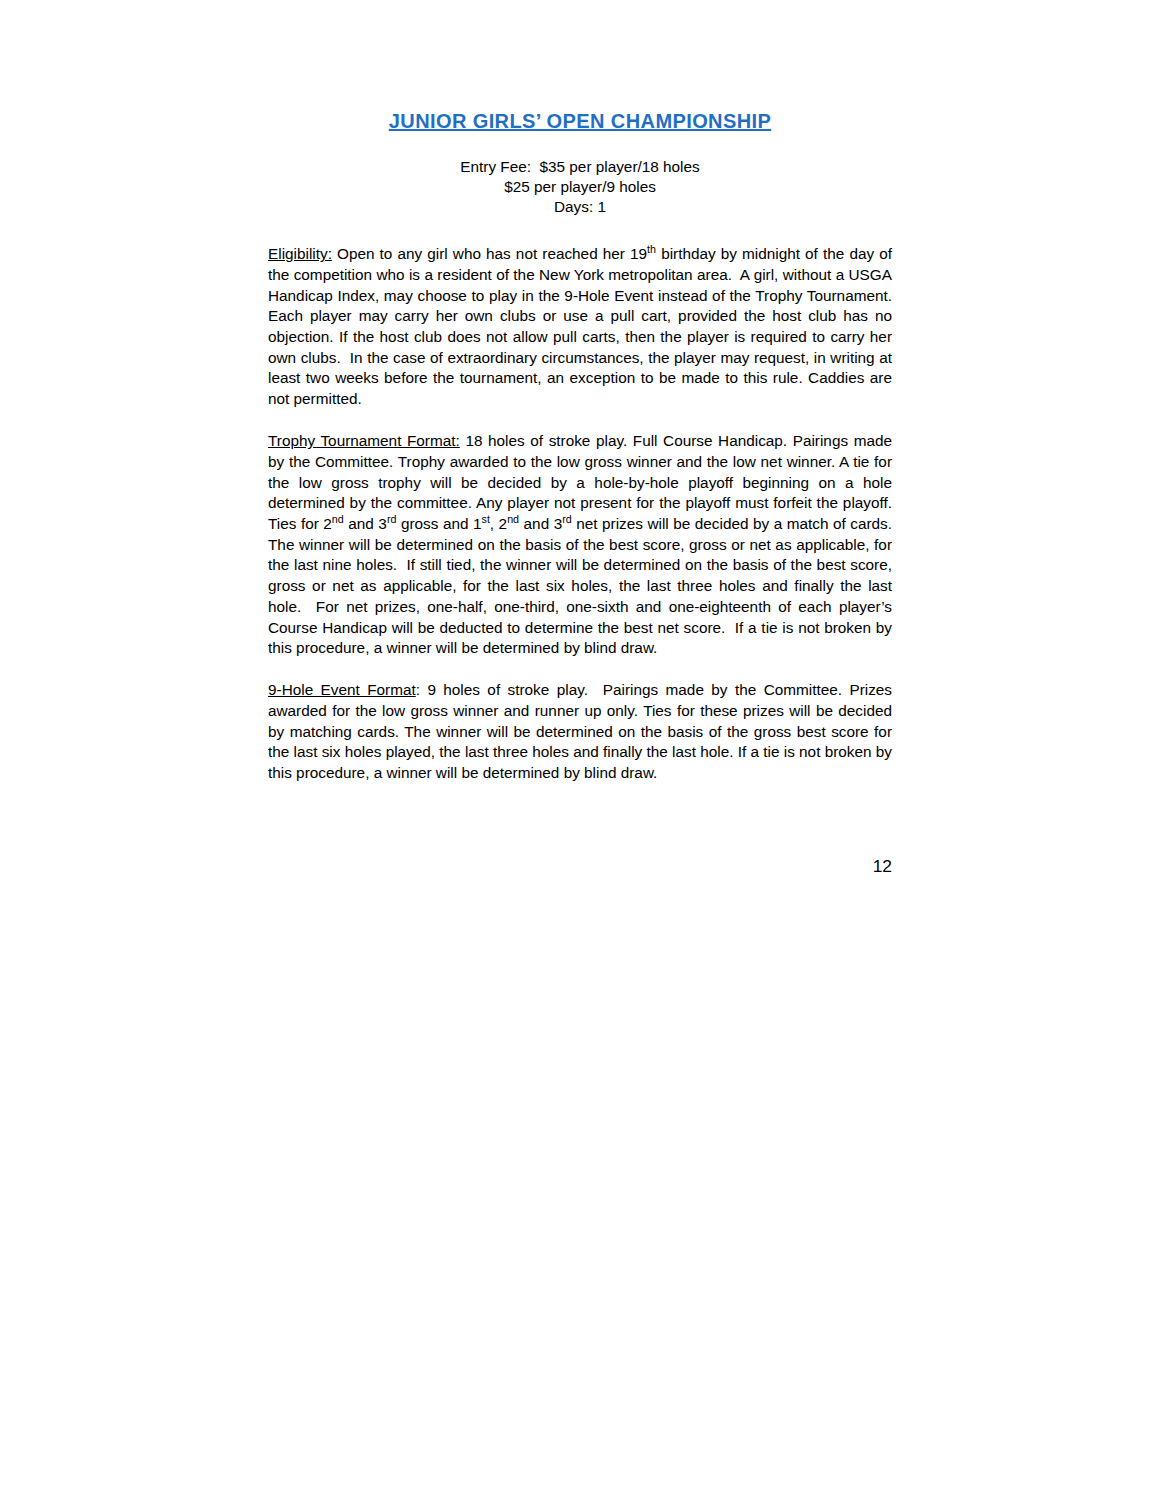JUNIOR GIRLS’ OPEN CHAMPIONSHIP
Entry Fee: $35 per player/18 holes
$25 per player/9 holes
Days: 1
Eligibility: Open to any girl who has not reached her 19th birthday by midnight of the day of the competition who is a resident of the New York metropolitan area. A girl, without a USGA Handicap Index, may choose to play in the 9-Hole Event instead of the Trophy Tournament. Each player may carry her own clubs or use a pull cart, provided the host club has no objection. If the host club does not allow pull carts, then the player is required to carry her own clubs. In the case of extraordinary circumstances, the player may request, in writing at least two weeks before the tournament, an exception to be made to this rule. Caddies are not permitted.
Trophy Tournament Format: 18 holes of stroke play. Full Course Handicap. Pairings made by the Committee. Trophy awarded to the low gross winner and the low net winner. A tie for the low gross trophy will be decided by a hole-by-hole playoff beginning on a hole determined by the committee. Any player not present for the playoff must forfeit the playoff. Ties for 2nd and 3rd gross and 1st, 2nd and 3rd net prizes will be decided by a match of cards. The winner will be determined on the basis of the best score, gross or net as applicable, for the last nine holes. If still tied, the winner will be determined on the basis of the best score, gross or net as applicable, for the last six holes, the last three holes and finally the last hole. For net prizes, one-half, one-third, one-sixth and one-eighteenth of each player’s Course Handicap will be deducted to determine the best net score. If a tie is not broken by this procedure, a winner will be determined by blind draw.
9-Hole Event Format: 9 holes of stroke play. Pairings made by the Committee. Prizes awarded for the low gross winner and runner up only. Ties for these prizes will be decided by matching cards. The winner will be determined on the basis of the gross best score for the last six holes played, the last three holes and finally the last hole. If a tie is not broken by this procedure, a winner will be determined by blind draw.
12